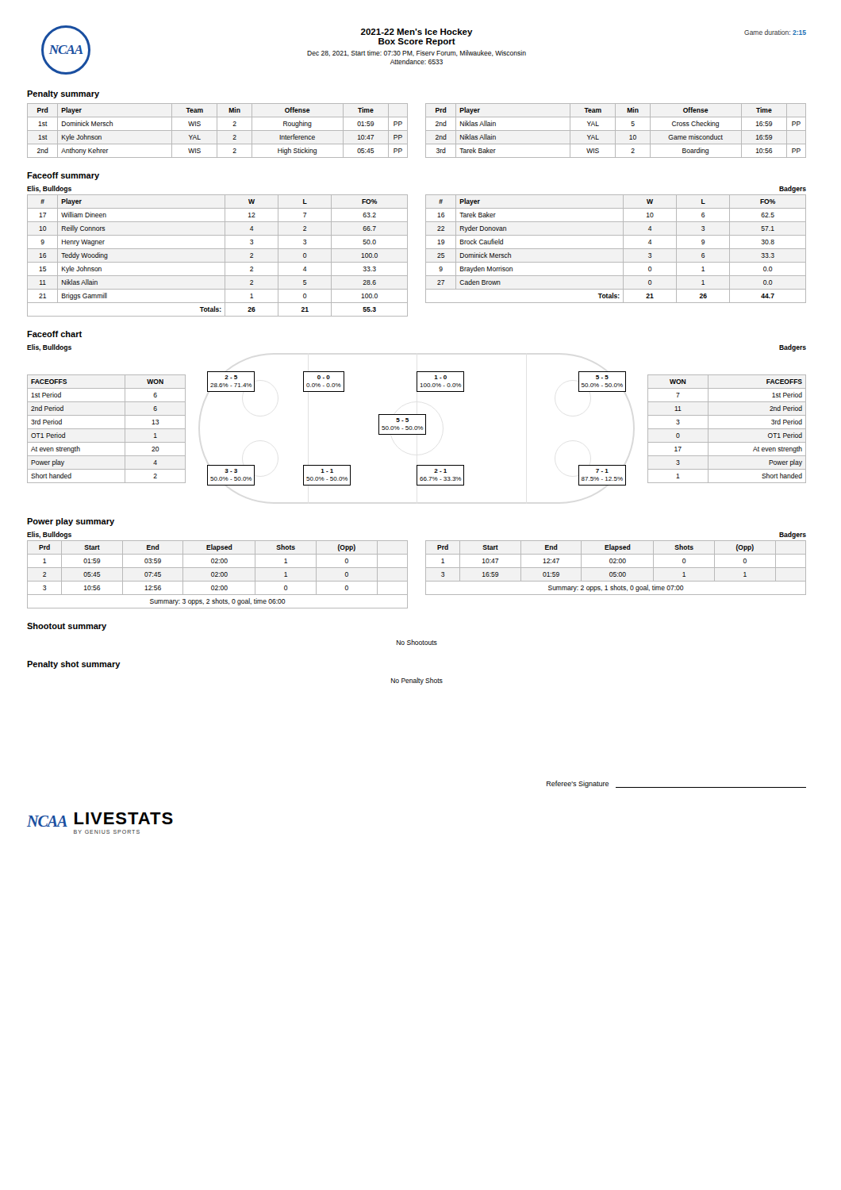NCAA
2021-22 Men's Ice Hockey
Box Score Report
Dec 28, 2021, Start time: 07:30 PM, Fiserv Forum, Milwaukee, Wisconsin
Attendance: 6533
Game duration: 2:15
Penalty summary
| Prd | Player | Team | Min | Offense | Time | |
| --- | --- | --- | --- | --- | --- | --- |
| 1st | Dominick Mersch | WIS | 2 | Roughing | 01:59 | PP |
| 1st | Kyle Johnson | YAL | 2 | Interference | 10:47 | PP |
| 2nd | Anthony Kehrer | WIS | 2 | High Sticking | 05:45 | PP |
| Prd | Player | Team | Min | Offense | Time | |
| --- | --- | --- | --- | --- | --- | --- |
| 2nd | Niklas Allain | YAL | 5 | Cross Checking | 16:59 | PP |
| 2nd | Niklas Allain | YAL | 10 | Game misconduct | 16:59 | |
| 3rd | Tarek Baker | WIS | 2 | Boarding | 10:56 | PP |
Faceoff summary
Elis, Bulldogs
| # | Player | W | L | FO% |
| --- | --- | --- | --- | --- |
| 17 | William Dineen | 12 | 7 | 63.2 |
| 10 | Reilly Connors | 4 | 2 | 66.7 |
| 9 | Henry Wagner | 3 | 3 | 50.0 |
| 16 | Teddy Wooding | 2 | 0 | 100.0 |
| 15 | Kyle Johnson | 2 | 4 | 33.3 |
| 11 | Niklas Allain | 2 | 5 | 28.6 |
| 21 | Briggs Gammill | 1 | 0 | 100.0 |
| Totals: | 26 | 21 | 55.3 |
Badgers
| # | Player | W | L | FO% |
| --- | --- | --- | --- | --- |
| 16 | Tarek Baker | 10 | 6 | 62.5 |
| 22 | Ryder Donovan | 4 | 3 | 57.1 |
| 19 | Brock Caufield | 4 | 9 | 30.8 |
| 25 | Dominick Mersch | 3 | 6 | 33.3 |
| 9 | Brayden Morrison | 0 | 1 | 0.0 |
| 27 | Caden Brown | 0 | 1 | 0.0 |
| Totals: | 21 | 26 | 44.7 |
Faceoff chart
Elis, Bulldogs Badgers
| FACEOFFS | WON |
| --- | --- |
| 1st Period | 6 |
| 2nd Period | 6 |
| 3rd Period | 13 |
| OT1 Period | 1 |
| At even strength | 20 |
| Power play | 4 |
| Short handed | 2 |
2 - 528.6% - 71.4%
0 - 00.0% - 0.0%
1 - 0100.0% - 0.0%
5 - 550.0% - 50.0%
5 - 550.0% - 50.0%
3 - 350.0% - 50.0%
1 - 150.0% - 50.0%
2 - 166.7% - 33.3%
7 - 187.5% - 12.5%
| WON | FACEOFFS |
| --- | --- |
| 7 | 1st Period |
| 11 | 2nd Period |
| 3 | 3rd Period |
| 0 | OT1 Period |
| 17 | At even strength |
| 3 | Power play |
| 1 | Short handed |
Power play summary
Elis, Bulldogs
| Prd | Start | End | Elapsed | Shots | (Opp) | |
| --- | --- | --- | --- | --- | --- | --- |
| 1 | 01:59 | 03:59 | 02:00 | 1 | 0 | |
| 2 | 05:45 | 07:45 | 02:00 | 1 | 0 | |
| 3 | 10:56 | 12:56 | 02:00 | 0 | 0 | |
| Summary: 3 opps, 2 shots, 0 goal, time 06:00 |
Badgers
| Prd | Start | End | Elapsed | Shots | (Opp) | |
| --- | --- | --- | --- | --- | --- | --- |
| 1 | 10:47 | 12:47 | 02:00 | 0 | 0 | |
| 3 | 16:59 | 01:59 | 05:00 | 1 | 1 | |
| Summary: 2 opps, 1 shots, 0 goal, time 07:00 |
Shootout summary
No Shootouts
Penalty shot summary
No Penalty Shots
Referee's Signature
NCAA
LIVESTATS
BY GENIUS SPORTS